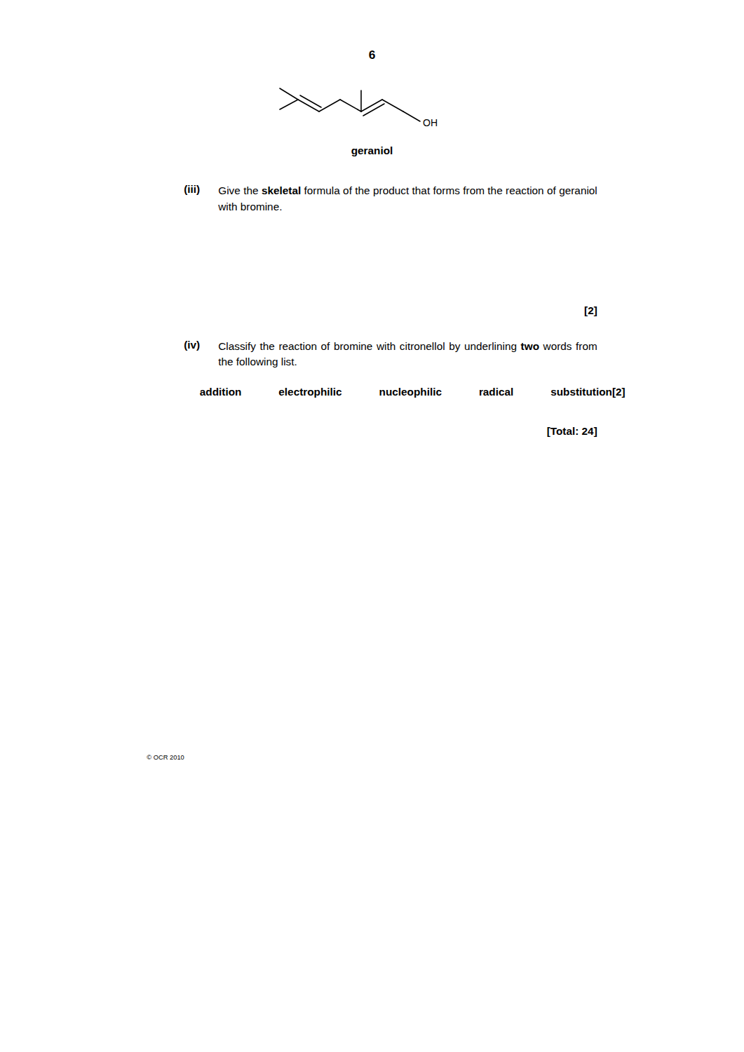6
OH
geraniol
(iii)
Give the skeletal formula of the product that forms from the reaction of geraniol with bromine.
[2]
(iv)
Classify the reaction of bromine with citronellol by underlining two words from the following list.
addition electrophilic nucleophilic radical substitution
[2]
[Total: 24]
© OCR 2010